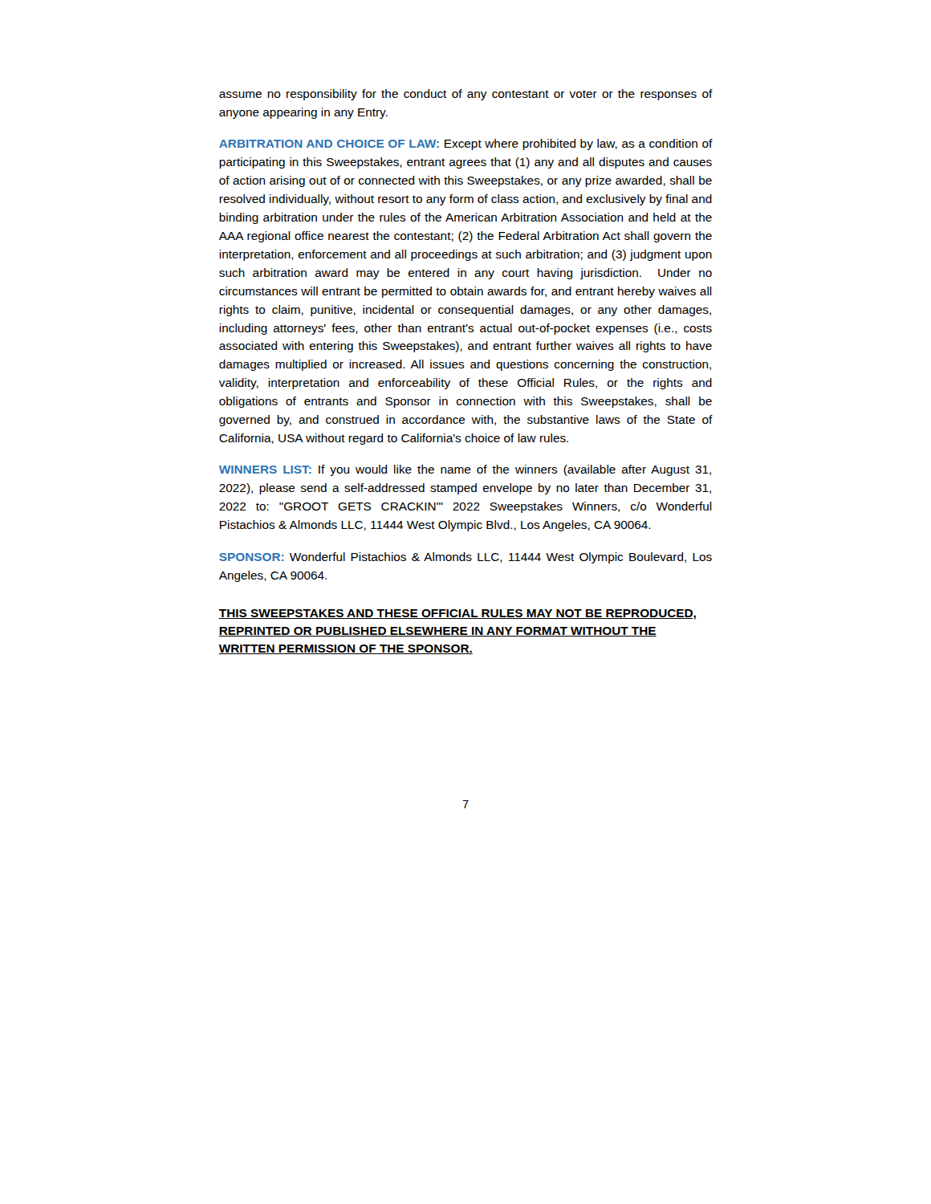assume no responsibility for the conduct of any contestant or voter or the responses of anyone appearing in any Entry.
ARBITRATION AND CHOICE OF LAW: Except where prohibited by law, as a condition of participating in this Sweepstakes, entrant agrees that (1) any and all disputes and causes of action arising out of or connected with this Sweepstakes, or any prize awarded, shall be resolved individually, without resort to any form of class action, and exclusively by final and binding arbitration under the rules of the American Arbitration Association and held at the AAA regional office nearest the contestant; (2) the Federal Arbitration Act shall govern the interpretation, enforcement and all proceedings at such arbitration; and (3) judgment upon such arbitration award may be entered in any court having jurisdiction. Under no circumstances will entrant be permitted to obtain awards for, and entrant hereby waives all rights to claim, punitive, incidental or consequential damages, or any other damages, including attorneys' fees, other than entrant's actual out-of-pocket expenses (i.e., costs associated with entering this Sweepstakes), and entrant further waives all rights to have damages multiplied or increased. All issues and questions concerning the construction, validity, interpretation and enforceability of these Official Rules, or the rights and obligations of entrants and Sponsor in connection with this Sweepstakes, shall be governed by, and construed in accordance with, the substantive laws of the State of California, USA without regard to California's choice of law rules.
WINNERS LIST: If you would like the name of the winners (available after August 31, 2022), please send a self-addressed stamped envelope by no later than December 31, 2022 to: "GROOT GETS CRACKIN'" 2022 Sweepstakes Winners, c/o Wonderful Pistachios & Almonds LLC, 11444 West Olympic Blvd., Los Angeles, CA 90064.
SPONSOR: Wonderful Pistachios & Almonds LLC, 11444 West Olympic Boulevard, Los Angeles, CA 90064.
THIS SWEEPSTAKES AND THESE OFFICIAL RULES MAY NOT BE REPRODUCED, REPRINTED OR PUBLISHED ELSEWHERE IN ANY FORMAT WITHOUT THE WRITTEN PERMISSION OF THE SPONSOR.
7